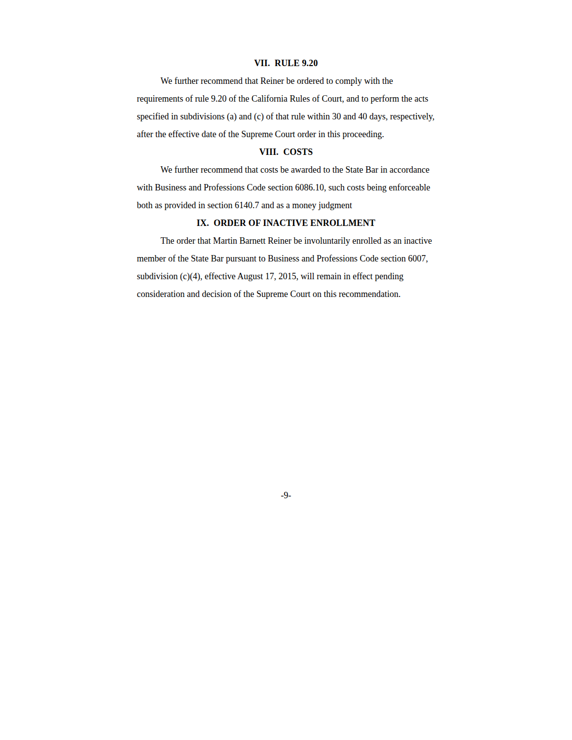VII. RULE 9.20
We further recommend that Reiner be ordered to comply with the requirements of rule 9.20 of the California Rules of Court, and to perform the acts specified in subdivisions (a) and (c) of that rule within 30 and 40 days, respectively, after the effective date of the Supreme Court order in this proceeding.
VIII. COSTS
We further recommend that costs be awarded to the State Bar in accordance with Business and Professions Code section 6086.10, such costs being enforceable both as provided in section 6140.7 and as a money judgment
IX. ORDER OF INACTIVE ENROLLMENT
The order that Martin Barnett Reiner be involuntarily enrolled as an inactive member of the State Bar pursuant to Business and Professions Code section 6007, subdivision (c)(4), effective August 17, 2015, will remain in effect pending consideration and decision of the Supreme Court on this recommendation.
-9-